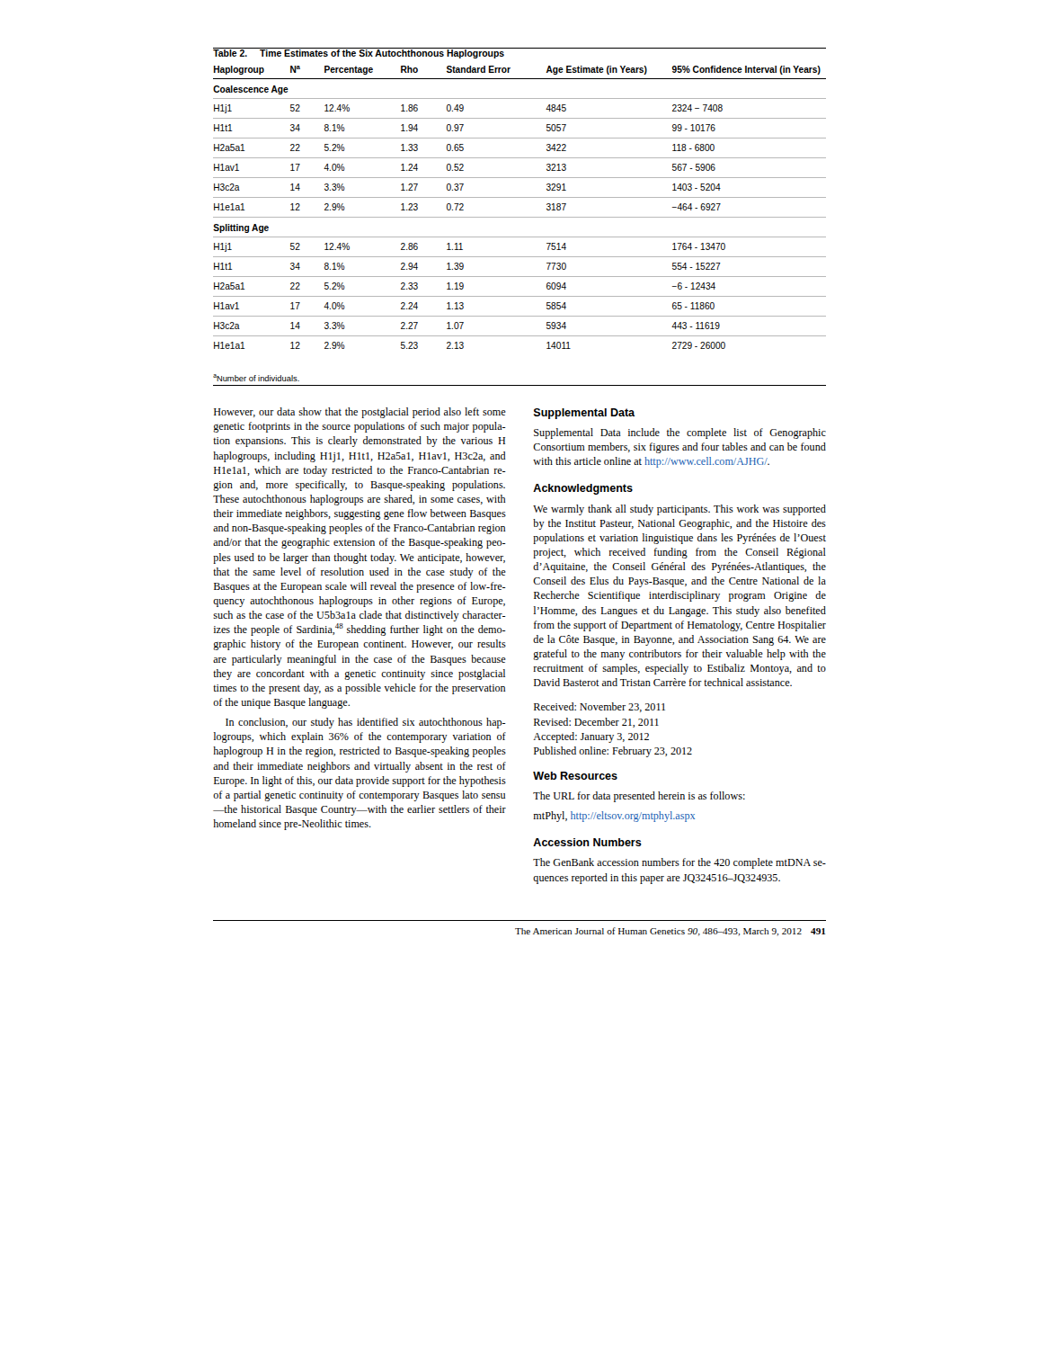Table 2. Time Estimates of the Six Autochthonous Haplogroups
| Haplogroup | N a | Percentage | Rho | Standard Error | Age Estimate (in Years) | 95% Confidence Interval (in Years) |
| --- | --- | --- | --- | --- | --- | --- |
| Coalescence Age |
| H1j1 | 52 | 12.4% | 1.86 | 0.49 | 4845 | 2324 − 7408 |
| H1t1 | 34 | 8.1% | 1.94 | 0.97 | 5057 | 99 - 10176 |
| H2a5a1 | 22 | 5.2% | 1.33 | 0.65 | 3422 | 118 - 6800 |
| H1av1 | 17 | 4.0% | 1.24 | 0.52 | 3213 | 567 - 5906 |
| H3c2a | 14 | 3.3% | 1.27 | 0.37 | 3291 | 1403 - 5204 |
| H1e1a1 | 12 | 2.9% | 1.23 | 0.72 | 3187 | −464 - 6927 |
| Splitting Age |
| H1j1 | 52 | 12.4% | 2.86 | 1.11 | 7514 | 1764 - 13470 |
| H1t1 | 34 | 8.1% | 2.94 | 1.39 | 7730 | 554 - 15227 |
| H2a5a1 | 22 | 5.2% | 2.33 | 1.19 | 6094 | −6 - 12434 |
| H1av1 | 17 | 4.0% | 2.24 | 1.13 | 5854 | 65 - 11860 |
| H3c2a | 14 | 3.3% | 2.27 | 1.07 | 5934 | 443 - 11619 |
| H1e1a1 | 12 | 2.9% | 5.23 | 2.13 | 14011 | 2729 - 26000 |
aNumber of individuals.
However, our data show that the postglacial period also left some genetic footprints in the source populations of such major population expansions. This is clearly demonstrated by the various H haplogroups, including H1j1, H1t1, H2a5a1, H1av1, H3c2a, and H1e1a1, which are today restricted to the Franco-Cantabrian region and, more specifically, to Basque-speaking populations. These autochthonous haplogroups are shared, in some cases, with their immediate neighbors, suggesting gene flow between Basques and non-Basque-speaking peoples of the Franco-Cantabrian region and/or that the geographic extension of the Basque-speaking peoples used to be larger than thought today. We anticipate, however, that the same level of resolution used in the case study of the Basques at the European scale will reveal the presence of low-frequency autochthonous haplogroups in other regions of Europe, such as the case of the U5b3a1a clade that distinctively characterizes the people of Sardinia,48 shedding further light on the demographic history of the European continent. However, our results are particularly meaningful in the case of the Basques because they are concordant with a genetic continuity since postglacial times to the present day, as a possible vehicle for the preservation of the unique Basque language.
In conclusion, our study has identified six autochthonous haplogroups, which explain 36% of the contemporary variation of haplogroup H in the region, restricted to Basque-speaking peoples and their immediate neighbors and virtually absent in the rest of Europe. In light of this, our data provide support for the hypothesis of a partial genetic continuity of contemporary Basques lato sensu—the historical Basque Country—with the earlier settlers of their homeland since pre-Neolithic times.
Supplemental Data
Supplemental Data include the complete list of Genographic Consortium members, six figures and four tables and can be found with this article online at http://www.cell.com/AJHG/.
Acknowledgments
We warmly thank all study participants. This work was supported by the Institut Pasteur, National Geographic, and the Histoire des populations et variation linguistique dans les Pyrénées de l’Ouest project, which received funding from the Conseil Régional d’Aquitaine, the Conseil Général des Pyrénées-Atlantiques, the Conseil des Elus du Pays-Basque, and the Centre National de la Recherche Scientifique interdisciplinary program Origine de l’Homme, des Langues et du Langage. This study also benefited from the support of Department of Hematology, Centre Hospitalier de la Côte Basque, in Bayonne, and Association Sang 64. We are grateful to the many contributors for their valuable help with the recruitment of samples, especially to Estibaliz Montoya, and to David Basterot and Tristan Carrère for technical assistance.
Received: November 23, 2011
Revised: December 21, 2011
Accepted: January 3, 2012
Published online: February 23, 2012
Web Resources
The URL for data presented herein is as follows:
mtPhyl, http://eltsov.org/mtphyl.aspx
Accession Numbers
The GenBank accession numbers for the 420 complete mtDNA sequences reported in this paper are JQ324516–JQ324935.
The American Journal of Human Genetics 90, 486–493, March 9, 2012491